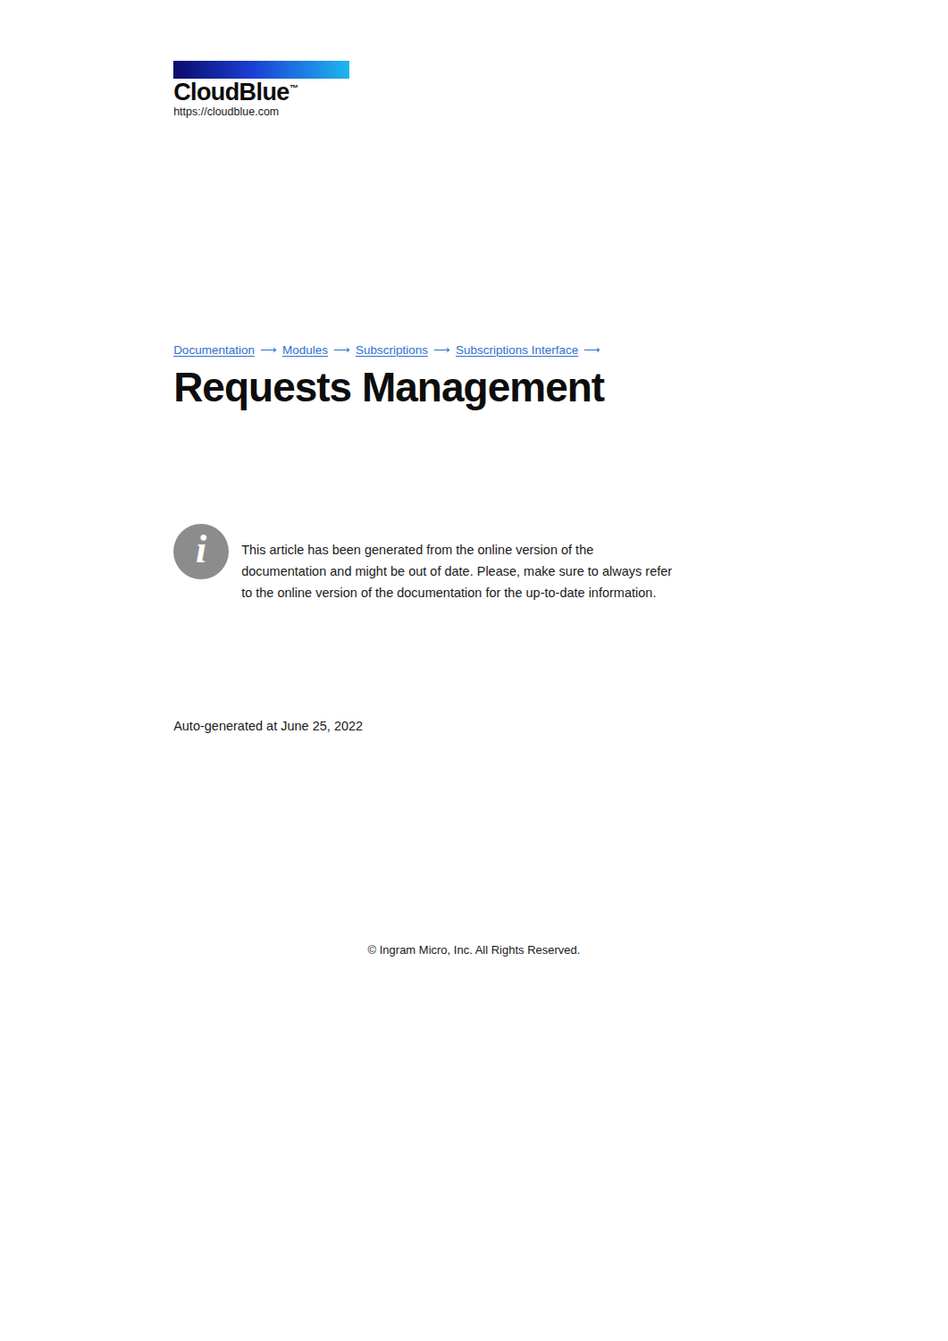CloudBlue™
https://cloudblue.com
Documentation⟶Modules⟶Subscriptions⟶Subscriptions Interface⟶
Requests Management
i
This article has been generated from the online version of the documentation and might be out of date. Please, make sure to always refer to the online version of the documentation for the up-to-date information.
Auto-generated at June 25, 2022
© Ingram Micro, Inc. All Rights Reserved.